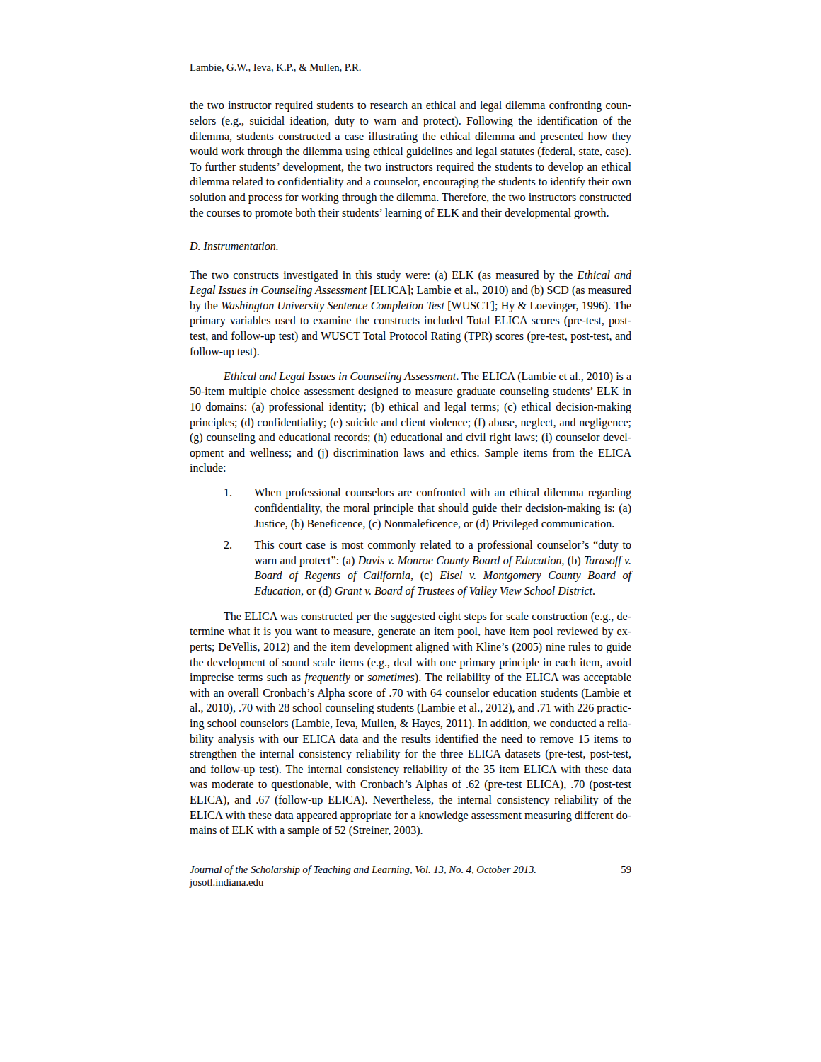Lambie, G.W., Ieva, K.P., & Mullen, P.R.
the two instructor required students to research an ethical and legal dilemma confronting counselors (e.g., suicidal ideation, duty to warn and protect). Following the identification of the dilemma, students constructed a case illustrating the ethical dilemma and presented how they would work through the dilemma using ethical guidelines and legal statutes (federal, state, case). To further students’ development, the two instructors required the students to develop an ethical dilemma related to confidentiality and a counselor, encouraging the students to identify their own solution and process for working through the dilemma. Therefore, the two instructors constructed the courses to promote both their students’ learning of ELK and their developmental growth.
D. Instrumentation.
The two constructs investigated in this study were: (a) ELK (as measured by the Ethical and Legal Issues in Counseling Assessment [ELICA]; Lambie et al., 2010) and (b) SCD (as measured by the Washington University Sentence Completion Test [WUSCT]; Hy & Loevinger, 1996). The primary variables used to examine the constructs included Total ELICA scores (pre-test, post-test, and follow-up test) and WUSCT Total Protocol Rating (TPR) scores (pre-test, post-test, and follow-up test).
Ethical and Legal Issues in Counseling Assessment. The ELICA (Lambie et al., 2010) is a 50-item multiple choice assessment designed to measure graduate counseling students’ ELK in 10 domains: (a) professional identity; (b) ethical and legal terms; (c) ethical decision-making principles; (d) confidentiality; (e) suicide and client violence; (f) abuse, neglect, and negligence; (g) counseling and educational records; (h) educational and civil right laws; (i) counselor development and wellness; and (j) discrimination laws and ethics. Sample items from the ELICA include:
When professional counselors are confronted with an ethical dilemma regarding confidentiality, the moral principle that should guide their decision-making is: (a) Justice, (b) Beneficence, (c) Nonmaleficence, or (d) Privileged communication.
This court case is most commonly related to a professional counselor’s “duty to warn and protect”: (a) Davis v. Monroe County Board of Education, (b) Tarasoff v. Board of Regents of California, (c) Eisel v. Montgomery County Board of Education, or (d) Grant v. Board of Trustees of Valley View School District.
The ELICA was constructed per the suggested eight steps for scale construction (e.g., determine what it is you want to measure, generate an item pool, have item pool reviewed by experts; DeVellis, 2012) and the item development aligned with Kline’s (2005) nine rules to guide the development of sound scale items (e.g., deal with one primary principle in each item, avoid imprecise terms such as frequently or sometimes). The reliability of the ELICA was acceptable with an overall Cronbach’s Alpha score of .70 with 64 counselor education students (Lambie et al., 2010), .70 with 28 school counseling students (Lambie et al., 2012), and .71 with 226 practicing school counselors (Lambie, Ieva, Mullen, & Hayes, 2011). In addition, we conducted a reliability analysis with our ELICA data and the results identified the need to remove 15 items to strengthen the internal consistency reliability for the three ELICA datasets (pre-test, post-test, and follow-up test). The internal consistency reliability of the 35 item ELICA with these data was moderate to questionable, with Cronbach’s Alphas of .62 (pre-test ELICA), .70 (post-test ELICA), and .67 (follow-up ELICA). Nevertheless, the internal consistency reliability of the ELICA with these data appeared appropriate for a knowledge assessment measuring different domains of ELK with a sample of 52 (Streiner, 2003).
59
Journal of the Scholarship of Teaching and Learning, Vol. 13, No. 4, October 2013.
josotl.indiana.edu